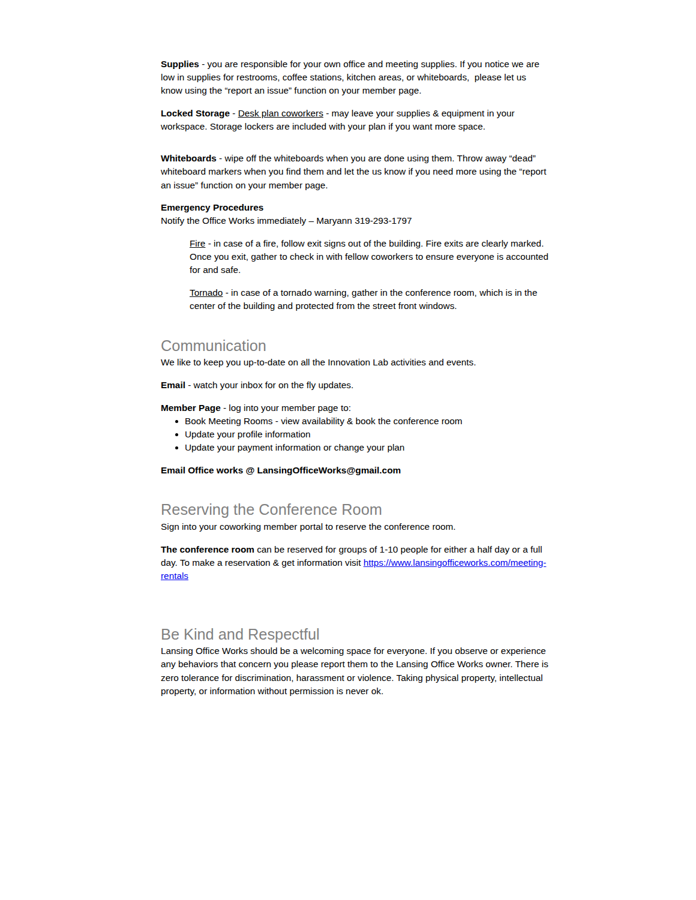Supplies - you are responsible for your own office and meeting supplies. If you notice we are low in supplies for restrooms, coffee stations, kitchen areas, or whiteboards, please let us know using the “report an issue” function on your member page.
Locked Storage - Desk plan coworkers - may leave your supplies & equipment in your workspace. Storage lockers are included with your plan if you want more space.
Whiteboards - wipe off the whiteboards when you are done using them. Throw away “dead” whiteboard markers when you find them and let the us know if you need more using the “report an issue” function on your member page.
Emergency Procedures
Notify the Office Works immediately – Maryann 319-293-1797
Fire - in case of a fire, follow exit signs out of the building. Fire exits are clearly marked. Once you exit, gather to check in with fellow coworkers to ensure everyone is accounted for and safe.
Tornado - in case of a tornado warning, gather in the conference room, which is in the center of the building and protected from the street front windows.
Communication
We like to keep you up-to-date on all the Innovation Lab activities and events.
Email - watch your inbox for on the fly updates.
Member Page - log into your member page to:
Book Meeting Rooms - view availability & book the conference room
Update your profile information
Update your payment information or change your plan
Email Office works @ LansingOfficeWorks@gmail.com
Reserving the Conference Room
Sign into your coworking member portal to reserve the conference room.
The conference room can be reserved for groups of 1-10 people for either a half day or a full day. To make a reservation & get information visit https://www.lansingofficeworks.com/meeting-rentals
Be Kind and Respectful
Lansing Office Works should be a welcoming space for everyone. If you observe or experience any behaviors that concern you please report them to the Lansing Office Works owner. There is zero tolerance for discrimination, harassment or violence. Taking physical property, intellectual property, or information without permission is never ok.